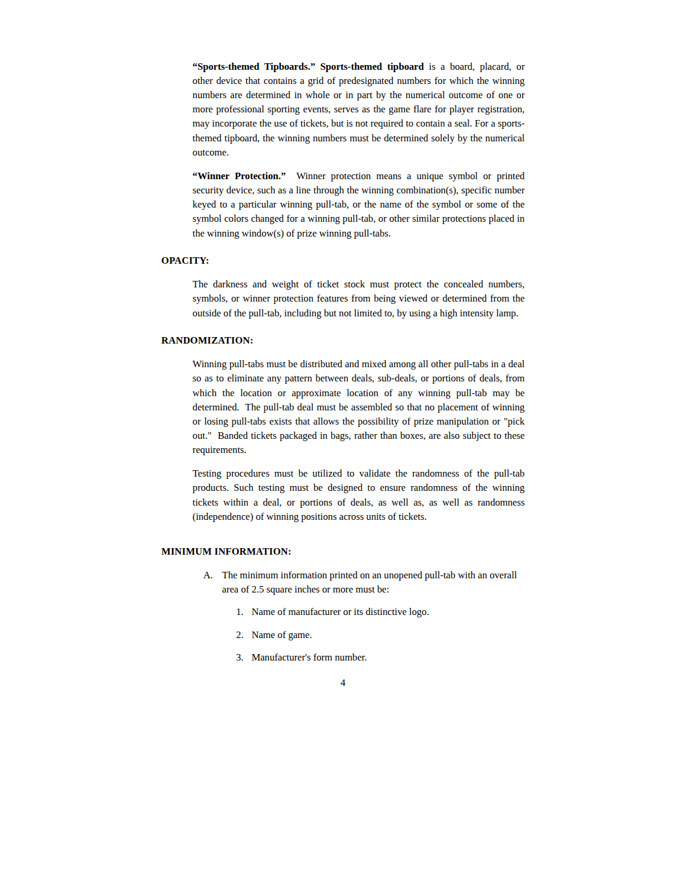“Sports-themed Tipboards.” Sports-themed tipboard is a board, placard, or other device that contains a grid of predesignated numbers for which the winning numbers are determined in whole or in part by the numerical outcome of one or more professional sporting events, serves as the game flare for player registration, may incorporate the use of tickets, but is not required to contain a seal. For a sports-themed tipboard, the winning numbers must be determined solely by the numerical outcome.
“Winner Protection.” Winner protection means a unique symbol or printed security device, such as a line through the winning combination(s), specific number keyed to a particular winning pull-tab, or the name of the symbol or some of the symbol colors changed for a winning pull-tab, or other similar protections placed in the winning window(s) of prize winning pull-tabs.
OPACITY:
The darkness and weight of ticket stock must protect the concealed numbers, symbols, or winner protection features from being viewed or determined from the outside of the pull-tab, including but not limited to, by using a high intensity lamp.
RANDOMIZATION:
Winning pull-tabs must be distributed and mixed among all other pull-tabs in a deal so as to eliminate any pattern between deals, sub-deals, or portions of deals, from which the location or approximate location of any winning pull-tab may be determined. The pull-tab deal must be assembled so that no placement of winning or losing pull-tabs exists that allows the possibility of prize manipulation or "pick out." Banded tickets packaged in bags, rather than boxes, are also subject to these requirements.
Testing procedures must be utilized to validate the randomness of the pull-tab products. Such testing must be designed to ensure randomness of the winning tickets within a deal, or portions of deals, as well as, as well as randomness (independence) of winning positions across units of tickets.
MINIMUM INFORMATION:
The minimum information printed on an unopened pull-tab with an overall area of 2.5 square inches or more must be:
Name of manufacturer or its distinctive logo.
Name of game.
Manufacturer's form number.
4